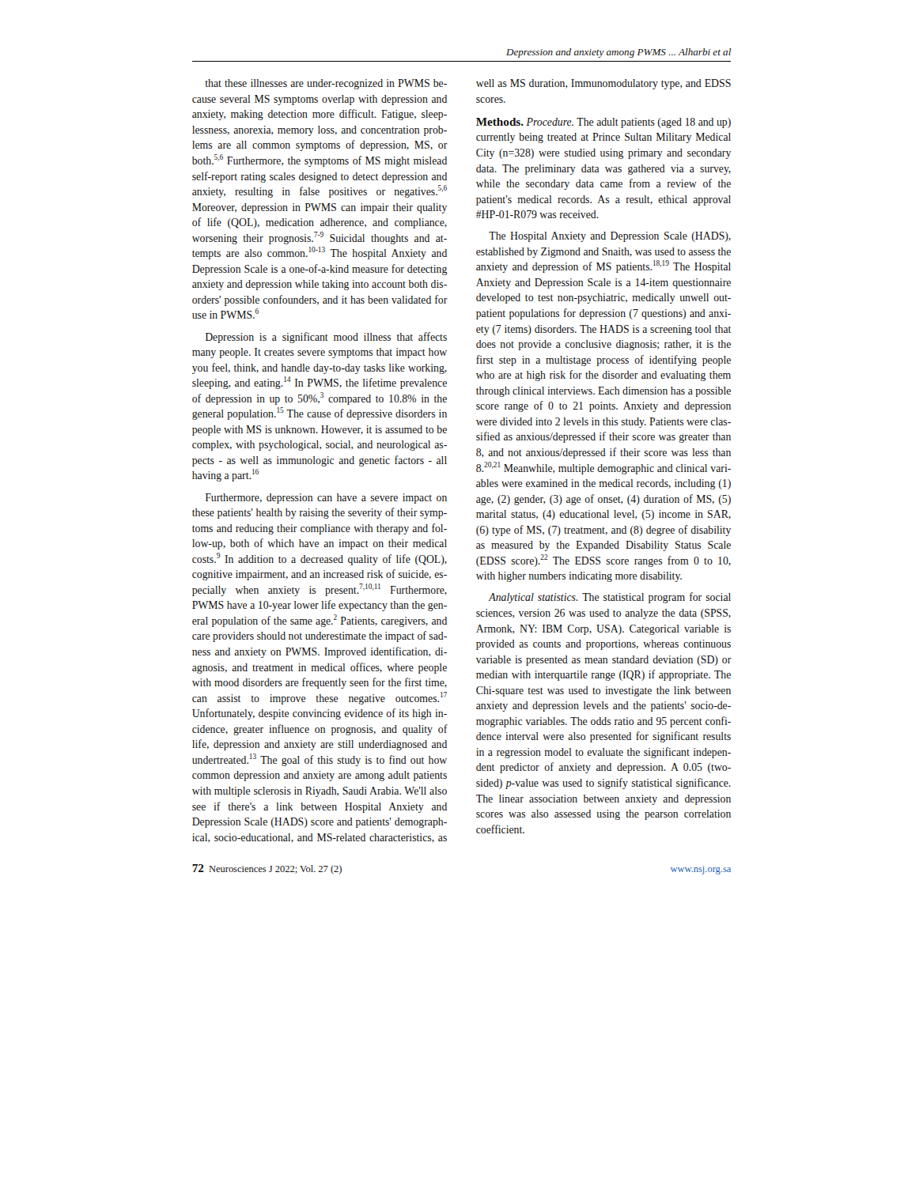Depression and anxiety among PWMS ... Alharbi et al
that these illnesses are under-recognized in PWMS because several MS symptoms overlap with depression and anxiety, making detection more difficult. Fatigue, sleeplessness, anorexia, memory loss, and concentration problems are all common symptoms of depression, MS, or both.5,6 Furthermore, the symptoms of MS might mislead self-report rating scales designed to detect depression and anxiety, resulting in false positives or negatives.5,6 Moreover, depression in PWMS can impair their quality of life (QOL), medication adherence, and compliance, worsening their prognosis.7-9 Suicidal thoughts and attempts are also common.10-13 The hospital Anxiety and Depression Scale is a one-of-a-kind measure for detecting anxiety and depression while taking into account both disorders' possible confounders, and it has been validated for use in PWMS.6
Depression is a significant mood illness that affects many people. It creates severe symptoms that impact how you feel, think, and handle day-to-day tasks like working, sleeping, and eating.14 In PWMS, the lifetime prevalence of depression in up to 50%,3 compared to 10.8% in the general population.15 The cause of depressive disorders in people with MS is unknown. However, it is assumed to be complex, with psychological, social, and neurological aspects - as well as immunologic and genetic factors - all having a part.16
Furthermore, depression can have a severe impact on these patients' health by raising the severity of their symptoms and reducing their compliance with therapy and follow-up, both of which have an impact on their medical costs.9 In addition to a decreased quality of life (QOL), cognitive impairment, and an increased risk of suicide, especially when anxiety is present.7,10,11 Furthermore, PWMS have a 10-year lower life expectancy than the general population of the same age.2 Patients, caregivers, and care providers should not underestimate the impact of sadness and anxiety on PWMS. Improved identification, diagnosis, and treatment in medical offices, where people with mood disorders are frequently seen for the first time, can assist to improve these negative outcomes.17 Unfortunately, despite convincing evidence of its high incidence, greater influence on prognosis, and quality of life, depression and anxiety are still underdiagnosed and undertreated.13 The goal of this study is to find out how common depression and anxiety are among adult patients with multiple sclerosis in Riyadh, Saudi Arabia. We'll also see if there's a link between Hospital Anxiety and Depression Scale (HADS) score and patients' demographical, socio-educational, and MS-related characteristics, as well as MS duration, Immunomodulatory type, and EDSS scores.
Methods.
Procedure. The adult patients (aged 18 and up) currently being treated at Prince Sultan Military Medical City (n=328) were studied using primary and secondary data. The preliminary data was gathered via a survey, while the secondary data came from a review of the patient's medical records. As a result, ethical approval #HP-01-R079 was received.
The Hospital Anxiety and Depression Scale (HADS), established by Zigmond and Snaith, was used to assess the anxiety and depression of MS patients.18,19 The Hospital Anxiety and Depression Scale is a 14-item questionnaire developed to test non-psychiatric, medically unwell outpatient populations for depression (7 questions) and anxiety (7 items) disorders. The HADS is a screening tool that does not provide a conclusive diagnosis; rather, it is the first step in a multistage process of identifying people who are at high risk for the disorder and evaluating them through clinical interviews. Each dimension has a possible score range of 0 to 21 points. Anxiety and depression were divided into 2 levels in this study. Patients were classified as anxious/depressed if their score was greater than 8, and not anxious/depressed if their score was less than 8.20,21 Meanwhile, multiple demographic and clinical variables were examined in the medical records, including (1) age, (2) gender, (3) age of onset, (4) duration of MS, (5) marital status, (4) educational level, (5) income in SAR, (6) type of MS, (7) treatment, and (8) degree of disability as measured by the Expanded Disability Status Scale (EDSS score).22 The EDSS score ranges from 0 to 10, with higher numbers indicating more disability.
Analytical statistics. The statistical program for social sciences, version 26 was used to analyze the data (SPSS, Armonk, NY: IBM Corp, USA). Categorical variable is provided as counts and proportions, whereas continuous variable is presented as mean standard deviation (SD) or median with interquartile range (IQR) if appropriate. The Chi-square test was used to investigate the link between anxiety and depression levels and the patients' socio-demographic variables. The odds ratio and 95 percent confidence interval were also presented for significant results in a regression model to evaluate the significant independent predictor of anxiety and depression. A 0.05 (two-sided) p-value was used to signify statistical significance. The linear association between anxiety and depression scores was also assessed using the pearson correlation coefficient.
72 Neurosciences J 2022; Vol. 27 (2)
www.nsj.org.sa